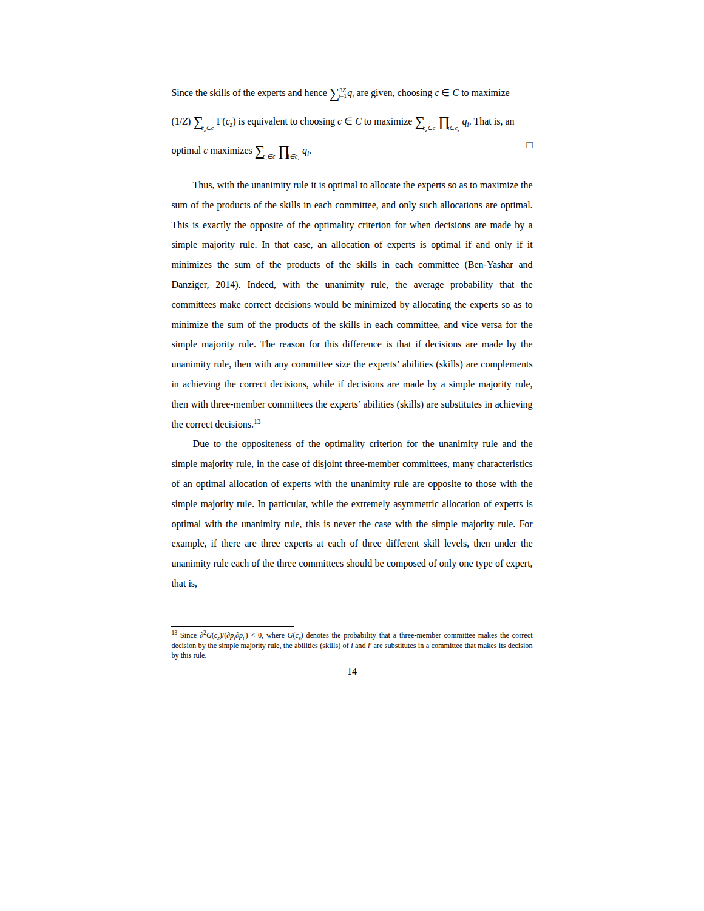Since the skills of the experts and hence ∑3Z i=1 qi are given, choosing c ∈ C to maximize
(1/Z) ∑cz∈c Γ(cz) is equivalent to choosing c ∈ C to maximize ∑cz∈c ∏i∈cz qi. That is, an
optimal c maximizes ∑cz∈c ∏i∈cz qi.□
Thus, with the unanimity rule it is optimal to allocate the experts so as to maximize the sum of the products of the skills in each committee, and only such allocations are optimal. This is exactly the opposite of the optimality criterion for when decisions are made by a simple majority rule. In that case, an allocation of experts is optimal if and only if it minimizes the sum of the products of the skills in each committee (Ben-Yashar and Danziger, 2014). Indeed, with the unanimity rule, the average probability that the committees make correct decisions would be minimized by allocating the experts so as to minimize the sum of the products of the skills in each committee, and vice versa for the simple majority rule. The reason for this difference is that if decisions are made by the unanimity rule, then with any committee size the experts’ abilities (skills) are complements in achieving the correct decisions, while if decisions are made by a simple majority rule, then with three-member committees the experts’ abilities (skills) are substitutes in achieving the correct decisions.13
Due to the oppositeness of the optimality criterion for the unanimity rule and the simple majority rule, in the case of disjoint three-member committees, many characteristics of an optimal allocation of experts with the unanimity rule are opposite to those with the simple majority rule. In particular, while the extremely asymmetric allocation of experts is optimal with the unanimity rule, this is never the case with the simple majority rule. For example, if there are three experts at each of three different skill levels, then under the unanimity rule each of the three committees should be composed of only one type of expert, that is,
13 Since ∂2G(cz)/(∂pi∂pi′) < 0, where G(cz) denotes the probability that a three-member committee makes the correct decision by the simple majority rule, the abilities (skills) of i and i′ are substitutes in a committee that makes its decision by this rule.
14